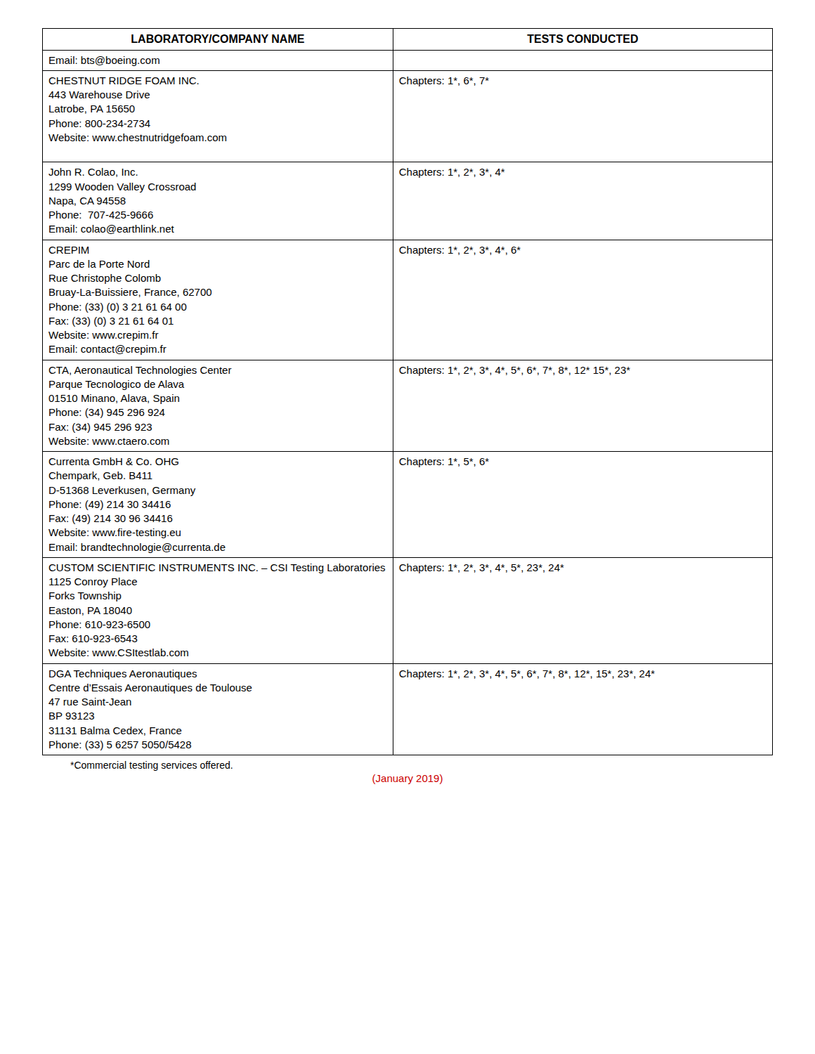| LABORATORY/COMPANY NAME | TESTS CONDUCTED |
| --- | --- |
| Email: bts@boeing.com | |
| CHESTNUT RIDGE FOAM INC. 443 Warehouse Drive Latrobe, PA 15650 Phone: 800-234-2734 Website: www.chestnutridgefoam.com | Chapters: 1*, 6*, 7* |
| John R. Colao, Inc. 1299 Wooden Valley Crossroad Napa, CA 94558 Phone: 707-425-9666 Email: colao@earthlink.net | Chapters: 1*, 2*, 3*, 4* |
| CREPIM Parc de la Porte Nord Rue Christophe Colomb Bruay-La-Buissiere, France, 62700 Phone: (33) (0) 3 21 61 64 00 Fax: (33) (0) 3 21 61 64 01 Website: www.crepim.fr Email: contact@crepim.fr | Chapters: 1*, 2*, 3*, 4*, 6* |
| CTA, Aeronautical Technologies Center Parque Tecnologico de Alava 01510 Minano, Alava, Spain Phone: (34) 945 296 924 Fax: (34) 945 296 923 Website: www.ctaero.com | Chapters: 1*, 2*, 3*, 4*, 5*, 6*, 7*, 8*, 12* 15*, 23* |
| Currenta GmbH & Co. OHG Chempark, Geb. B411 D-51368 Leverkusen, Germany Phone: (49) 214 30 34416 Fax: (49) 214 30 96 34416 Website: www.fire-testing.eu Email: brandtechnologie@currenta.de | Chapters: 1*, 5*, 6* |
| CUSTOM SCIENTIFIC INSTRUMENTS INC. – CSI Testing Laboratories 1125 Conroy Place Forks Township Easton, PA 18040 Phone: 610-923-6500 Fax: 610-923-6543 Website: www.CSItestlab.com | Chapters: 1*, 2*, 3*, 4*, 5*, 23*, 24* |
| DGA Techniques Aeronautiques Centre d’Essais Aeronautiques de Toulouse 47 rue Saint-Jean BP 93123 31131 Balma Cedex, France Phone: (33) 5 6257 5050/5428 | Chapters: 1*, 2*, 3*, 4*, 5*, 6*, 7*, 8*, 12*, 15*, 23*, 24* |
*Commercial testing services offered.
(January 2019)